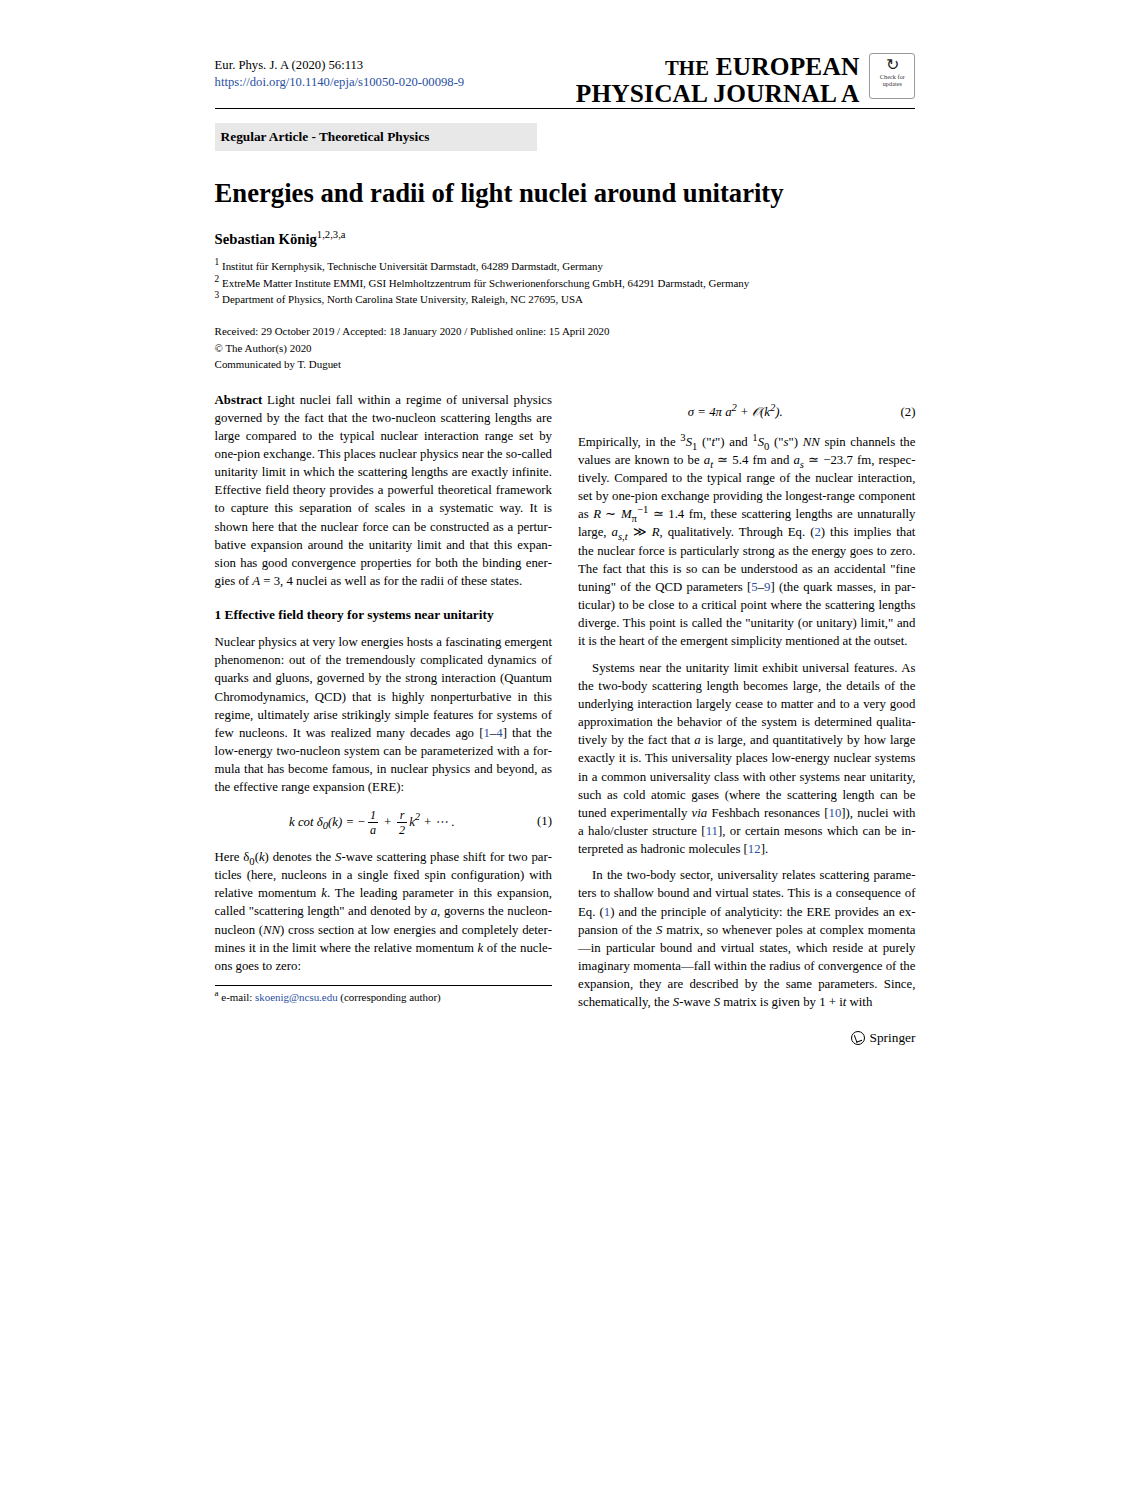Eur. Phys. J. A (2020) 56:113
https://doi.org/10.1140/epja/s10050-020-00098-9
THE EUROPEAN
PHYSICAL JOURNAL A
↻ Check for
updates
Regular Article - Theoretical Physics
Energies and radii of light nuclei around unitarity
Sebastian König1,2,3,a
1 Institut für Kernphysik, Technische Universität Darmstadt, 64289 Darmstadt, Germany
2 ExtreMe Matter Institute EMMI, GSI Helmholtzzentrum für Schwerionenforschung GmbH, 64291 Darmstadt, Germany
3 Department of Physics, North Carolina State University, Raleigh, NC 27695, USA
Received: 29 October 2019 / Accepted: 18 January 2020 / Published online: 15 April 2020
© The Author(s) 2020
Communicated by T. Duguet
Abstract Light nuclei fall within a regime of universal physics governed by the fact that the two-nucleon scattering lengths are large compared to the typical nuclear interaction range set by one-pion exchange. This places nuclear physics near the so-called unitarity limit in which the scattering lengths are exactly infinite. Effective field theory provides a powerful theoretical framework to capture this separation of scales in a systematic way. It is shown here that the nuclear force can be constructed as a perturbative expansion around the unitarity limit and that this expansion has good convergence properties for both the binding energies of A = 3, 4 nuclei as well as for the radii of these states.
1 Effective field theory for systems near unitarity
Nuclear physics at very low energies hosts a fascinating emergent phenomenon: out of the tremendously complicated dynamics of quarks and gluons, governed by the strong interaction (Quantum Chromodynamics, QCD) that is highly nonperturbative in this regime, ultimately arise strikingly simple features for systems of few nucleons. It was realized many decades ago [1–4] that the low-energy two-nucleon system can be parameterized with a formula that has become famous, in nuclear physics and beyond, as the effective range expansion (ERE):
k cot δ0(k) = −1 a + r 2k2 + ⋯ .
(1)
Here δ0(k) denotes the S-wave scattering phase shift for two particles (here, nucleons in a single fixed spin configuration) with relative momentum k. The leading parameter in this expansion, called "scattering length" and denoted by a, governs the nucleon-nucleon (NN) cross section at low energies and completely determines it in the limit where the relative momentum k of the nucleons goes to zero:
a e-mail: skoenig@ncsu.edu (corresponding author)
σ = 4π a2 + 𝒪(k2).
(2)
Empirically, in the 3S1 ("t") and 1S0 ("s") NN spin channels the values are known to be at ≃ 5.4 fm and as ≃ −23.7 fm, respectively. Compared to the typical range of the nuclear interaction, set by one-pion exchange providing the longest-range component as R ∼ Mπ−1 ≃ 1.4 fm, these scattering lengths are unnaturally large, as,t ≫ R, qualitatively. Through Eq. (2) this implies that the nuclear force is particularly strong as the energy goes to zero. The fact that this is so can be understood as an accidental "fine tuning" of the QCD parameters [5–9] (the quark masses, in particular) to be close to a critical point where the scattering lengths diverge. This point is called the "unitarity (or unitary) limit," and it is the heart of the emergent simplicity mentioned at the outset.
Systems near the unitarity limit exhibit universal features. As the two-body scattering length becomes large, the details of the underlying interaction largely cease to matter and to a very good approximation the behavior of the system is determined qualitatively by the fact that a is large, and quantitatively by how large exactly it is. This universality places low-energy nuclear systems in a common universality class with other systems near unitarity, such as cold atomic gases (where the scattering length can be tuned experimentally via Feshbach resonances [10]), nuclei with a halo/cluster structure [11], or certain mesons which can be interpreted as hadronic molecules [12].
In the two-body sector, universality relates scattering parameters to shallow bound and virtual states. This is a consequence of Eq. (1) and the principle of analyticity: the ERE provides an expansion of the S matrix, so whenever poles at complex momenta—in particular bound and virtual states, which reside at purely imaginary momenta—fall within the radius of convergence of the expansion, they are described by the same parameters. Since, schematically, the S-wave S matrix is given by 1 + it with
Springer